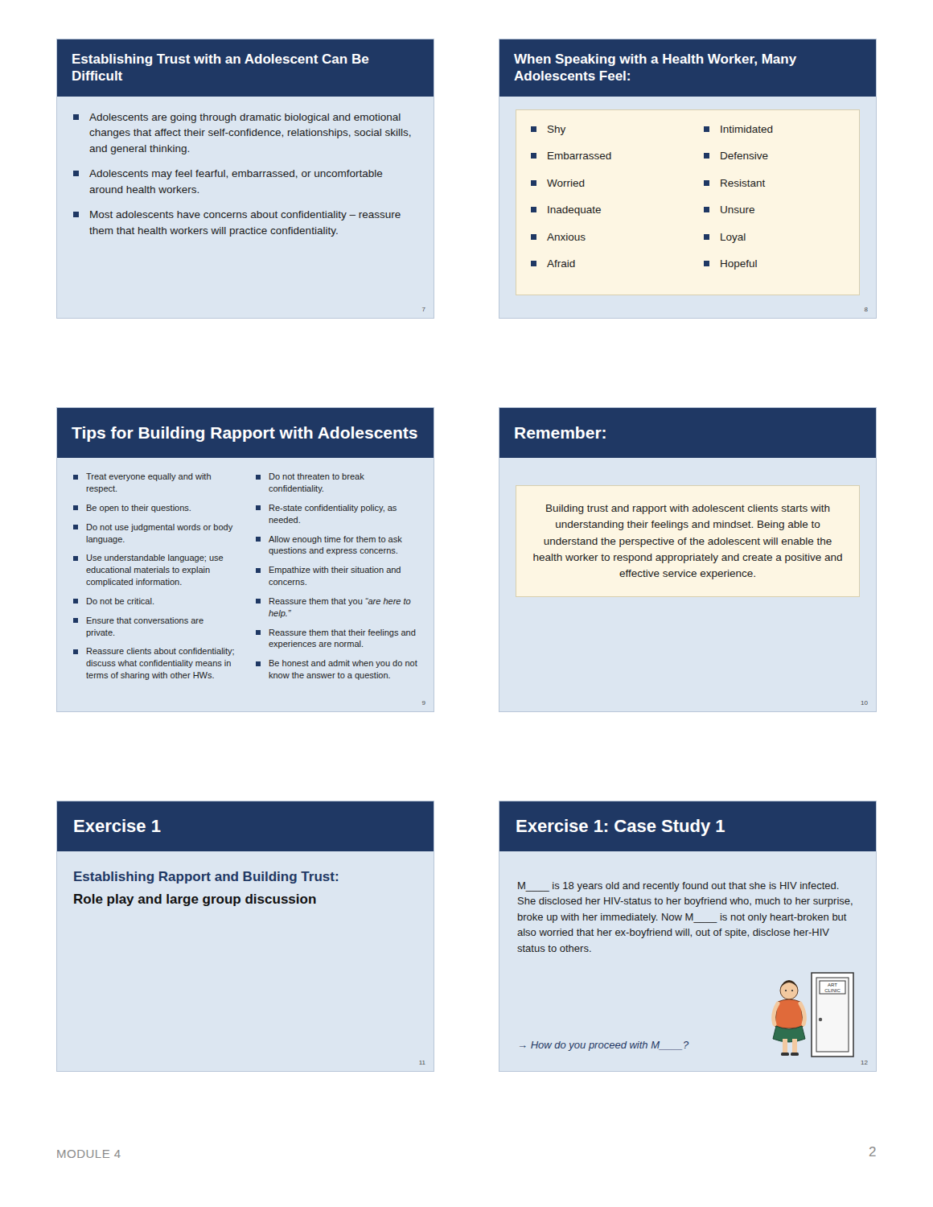Establishing Trust with an Adolescent Can Be Difficult
Adolescents are going through dramatic biological and emotional changes that affect their self-confidence, relationships, social skills, and general thinking.
Adolescents may feel fearful, embarrassed, or uncomfortable around health workers.
Most adolescents have concerns about confidentiality – reassure them that health workers will practice confidentiality.
7
When Speaking with a Health Worker, Many Adolescents Feel:
Shy
Embarrassed
Worried
Inadequate
Anxious
Afraid
Intimidated
Defensive
Resistant
Unsure
Loyal
Hopeful
8
Tips for Building Rapport with Adolescents
Treat everyone equally and with respect.
Be open to their questions.
Do not use judgmental words or body language.
Use understandable language; use educational materials to explain complicated information.
Do not be critical.
Ensure that conversations are private.
Reassure clients about confidentiality; discuss what confidentiality means in terms of sharing with other HWs.
Do not threaten to break confidentiality.
Re-state confidentiality policy, as needed.
Allow enough time for them to ask questions and express concerns.
Empathize with their situation and concerns.
Reassure them that you “are here to help.”
Reassure them that their feelings and experiences are normal.
Be honest and admit when you do not know the answer to a question.
9
Remember:
Building trust and rapport with adolescent clients starts with understanding their feelings and mindset. Being able to understand the perspective of the adolescent will enable the health worker to respond appropriately and create a positive and effective service experience.
10
Exercise 1
Establishing Rapport and Building Trust:
Role play and large group discussion
11
Exercise 1: Case Study 1
M____ is 18 years old and recently found out that she is HIV infected. She disclosed her HIV-status to her boyfriend who, much to her surprise, broke up with her immediately. Now M____ is not only heart-broken but also worried that her ex-boyfriend will, out of spite, disclose her-HIV status to others.
→ How do you proceed with M____?
ART CLINIC
12
MODULE 4
2